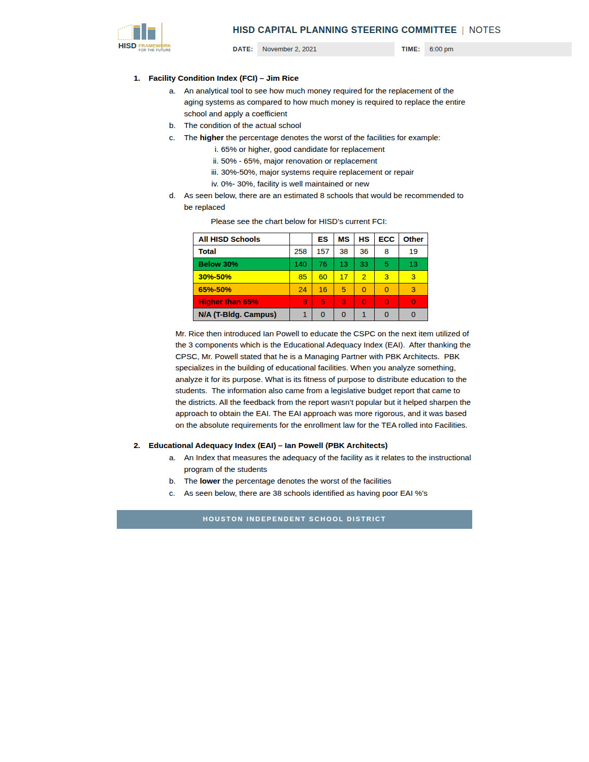HISD FRAMEWORK FOR THE FUTURE
HISD CAPITAL PLANNING STEERING COMMITTEE | NOTES
DATE: November 2, 2021 TIME: 6:00 pm
Facility Condition Index (FCI) – Jim Rice
An analytical tool to see how much money required for the replacement of the aging systems as compared to how much money is required to replace the entire school and apply a coefficient
The condition of the actual school
The higher the percentage denotes the worst of the facilities for example:
65% or higher, good candidate for replacement
50% - 65%, major renovation or replacement
30%-50%, major systems require replacement or repair
0%- 30%, facility is well maintained or new
As seen below, there are an estimated 8 schools that would be recommended to be replaced
Please see the chart below for HISD’s current FCI:
| All HISD Schools | | ES | MS | HS | ECC | Other |
| --- | --- | --- | --- | --- | --- | --- |
| Total | 258 | 157 | 38 | 36 | 8 | 19 |
| Below 30% | 140 | 76 | 13 | 33 | 5 | 13 |
| 30%-50% | 85 | 60 | 17 | 2 | 3 | 3 |
| 65%-50% | 24 | 16 | 5 | 0 | 0 | 3 |
| Higher than 65% | 8 | 5 | 3 | 0 | 0 | 0 |
| N/A (T-Bldg. Campus) | 1 | 0 | 0 | 1 | 0 | 0 |
Mr. Rice then introduced Ian Powell to educate the CSPC on the next item utilized of the 3 components which is the Educational Adequacy Index (EAI). After thanking the CPSC, Mr. Powell stated that he is a Managing Partner with PBK Architects. PBK specializes in the building of educational facilities. When you analyze something, analyze it for its purpose. What is its fitness of purpose to distribute education to the students. The information also came from a legislative budget report that came to the districts. All the feedback from the report wasn’t popular but it helped sharpen the approach to obtain the EAI. The EAI approach was more rigorous, and it was based on the absolute requirements for the enrollment law for the TEA rolled into Facilities.
Educational Adequacy Index (EAI) – Ian Powell (PBK Architects)
An Index that measures the adequacy of the facility as it relates to the instructional program of the students
The lower the percentage denotes the worst of the facilities
As seen below, there are 38 schools identified as having poor EAI %’s
HOUSTON INDEPENDENT SCHOOL DISTRICT